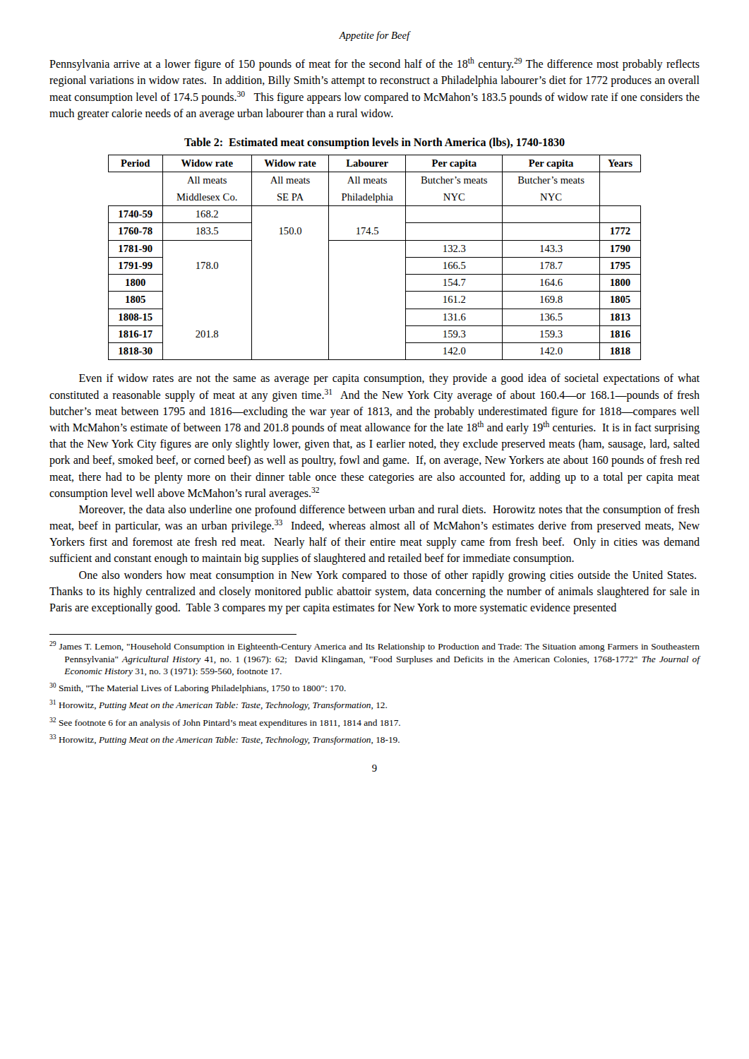Appetite for Beef
Pennsylvania arrive at a lower figure of 150 pounds of meat for the second half of the 18th century.29 The difference most probably reflects regional variations in widow rates. In addition, Billy Smith’s attempt to reconstruct a Philadelphia labourer’s diet for 1772 produces an overall meat consumption level of 174.5 pounds.30 This figure appears low compared to McMahon’s 183.5 pounds of widow rate if one considers the much greater calorie needs of an average urban labourer than a rural widow.
Table 2: Estimated meat consumption levels in North America (lbs), 1740-1830
| Period | Widow rate | Widow rate | Labourer | Per capita | Per capita | Years |
| --- | --- | --- | --- | --- | --- | --- |
| | All meats | All meats | All meats | Butcher’s meats | Butcher’s meats | |
| | Middlesex Co. | SE PA | Philadelphia | NYC | NYC | |
| 1740-59 | 168.2 | | | | | |
| 1760-78 | 183.5 | 150.0 | 174.5 | | | 1772 |
| 1781-90 | | | | 132.3 | 143.3 | 1790 |
| 1791-99 | 178.0 | | | 166.5 | 178.7 | 1795 |
| 1800 | | | | 154.7 | 164.6 | 1800 |
| 1805 | | | | 161.2 | 169.8 | 1805 |
| 1808-15 | | | | 131.6 | 136.5 | 1813 |
| 1816-17 | 201.8 | | | 159.3 | 159.3 | 1816 |
| 1818-30 | | | | 142.0 | 142.0 | 1818 |
Even if widow rates are not the same as average per capita consumption, they provide a good idea of societal expectations of what constituted a reasonable supply of meat at any given time.31 And the New York City average of about 160.4—or 168.1—pounds of fresh butcher’s meat between 1795 and 1816—excluding the war year of 1813, and the probably underestimated figure for 1818—compares well with McMahon’s estimate of between 178 and 201.8 pounds of meat allowance for the late 18th and early 19th centuries. It is in fact surprising that the New York City figures are only slightly lower, given that, as I earlier noted, they exclude preserved meats (ham, sausage, lard, salted pork and beef, smoked beef, or corned beef) as well as poultry, fowl and game. If, on average, New Yorkers ate about 160 pounds of fresh red meat, there had to be plenty more on their dinner table once these categories are also accounted for, adding up to a total per capita meat consumption level well above McMahon’s rural averages.32
Moreover, the data also underline one profound difference between urban and rural diets. Horowitz notes that the consumption of fresh meat, beef in particular, was an urban privilege.33 Indeed, whereas almost all of McMahon’s estimates derive from preserved meats, New Yorkers first and foremost ate fresh red meat. Nearly half of their entire meat supply came from fresh beef. Only in cities was demand sufficient and constant enough to maintain big supplies of slaughtered and retailed beef for immediate consumption.
One also wonders how meat consumption in New York compared to those of other rapidly growing cities outside the United States. Thanks to its highly centralized and closely monitored public abattoir system, data concerning the number of animals slaughtered for sale in Paris are exceptionally good. Table 3 compares my per capita estimates for New York to more systematic evidence presented
29 James T. Lemon, "Household Consumption in Eighteenth-Century America and Its Relationship to Production and Trade: The Situation among Farmers in Southeastern Pennsylvania" Agricultural History 41, no. 1 (1967): 62; David Klingaman, "Food Surpluses and Deficits in the American Colonies, 1768-1772" The Journal of Economic History 31, no. 3 (1971): 559-560, footnote 17.
30 Smith, "The Material Lives of Laboring Philadelphians, 1750 to 1800": 170.
31 Horowitz, Putting Meat on the American Table: Taste, Technology, Transformation, 12.
32 See footnote 6 for an analysis of John Pintard’s meat expenditures in 1811, 1814 and 1817.
33 Horowitz, Putting Meat on the American Table: Taste, Technology, Transformation, 18-19.
9